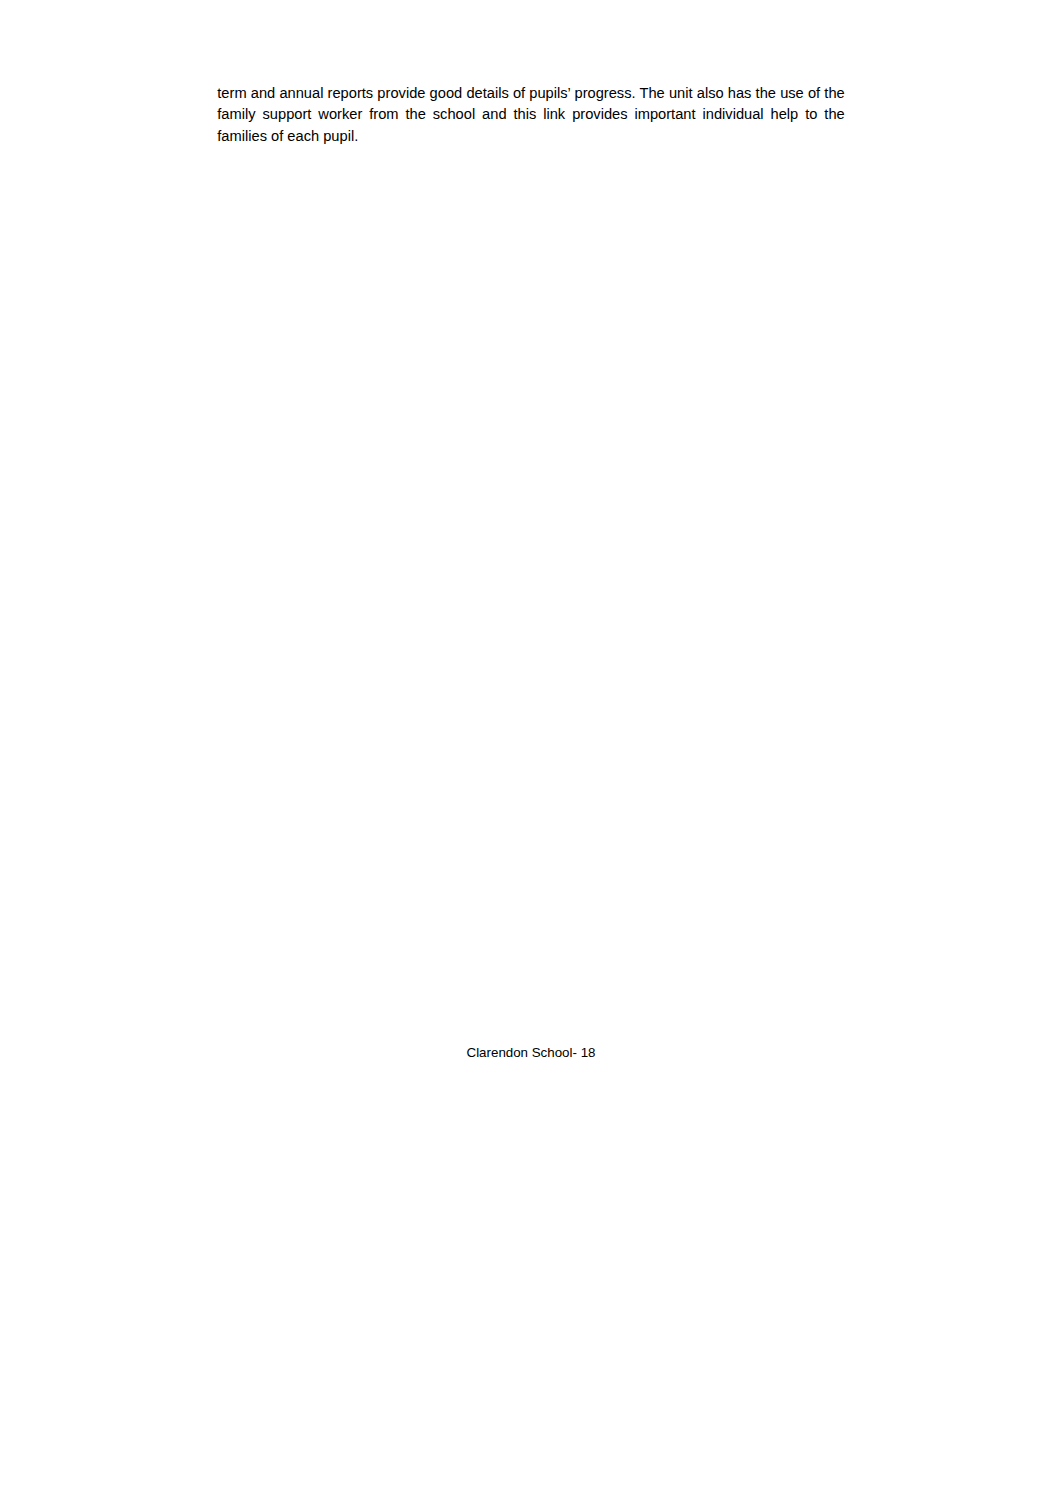term and annual reports provide good details of pupils’ progress. The unit also has the use of the family support worker from the school and this link provides important individual help to the families of each pupil.
Clarendon School- 18